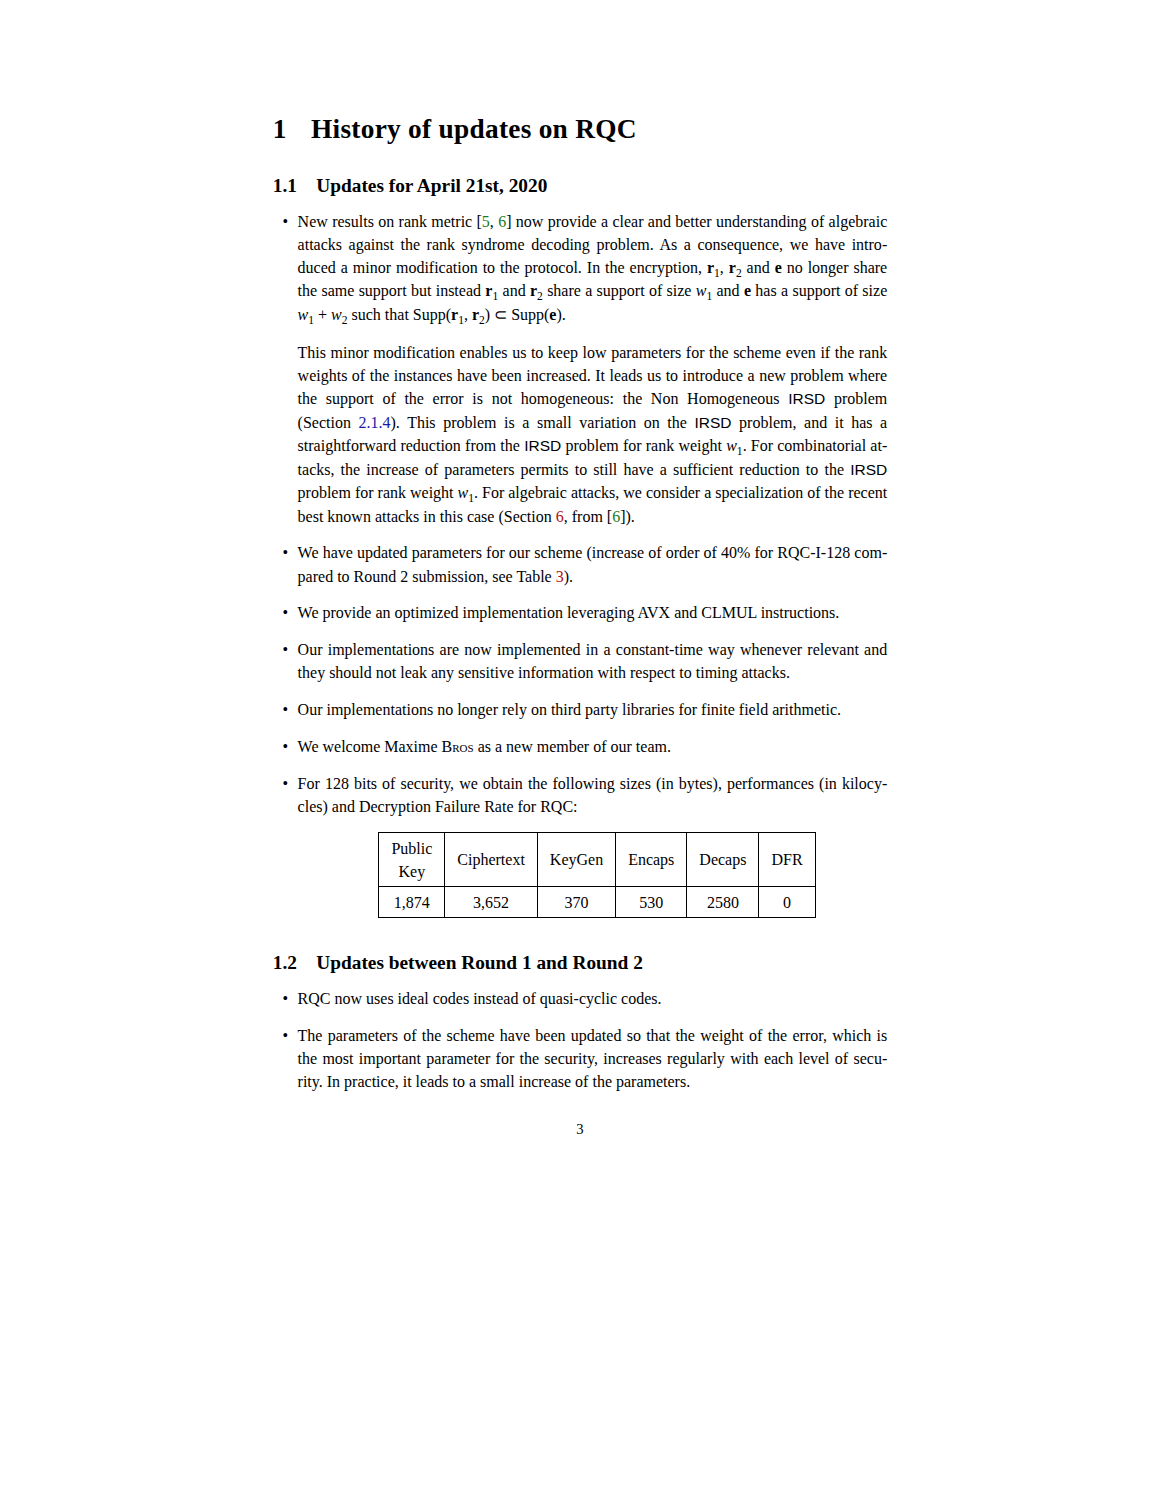1 History of updates on RQC
1.1 Updates for April 21st, 2020
New results on rank metric [5, 6] now provide a clear and better understanding of algebraic attacks against the rank syndrome decoding problem. As a consequence, we have introduced a minor modification to the protocol. In the encryption, r1, r2 and e no longer share the same support but instead r1 and r2 share a support of size w1 and e has a support of size w1 + w2 such that Supp(r1, r2) ⊂ Supp(e).
This minor modification enables us to keep low parameters for the scheme even if the rank weights of the instances have been increased. It leads us to introduce a new problem where the support of the error is not homogeneous: the Non Homogeneous IRSD problem (Section 2.1.4). This problem is a small variation on the IRSD problem, and it has a straightforward reduction from the IRSD problem for rank weight w1. For combinatorial attacks, the increase of parameters permits to still have a sufficient reduction to the IRSD problem for rank weight w1. For algebraic attacks, we consider a specialization of the recent best known attacks in this case (Section 6, from [6]).
We have updated parameters for our scheme (increase of order of 40% for RQC-I-128 compared to Round 2 submission, see Table 3).
We provide an optimized implementation leveraging AVX and CLMUL instructions.
Our implementations are now implemented in a constant-time way whenever relevant and they should not leak any sensitive information with respect to timing attacks.
Our implementations no longer rely on third party libraries for finite field arithmetic.
We welcome Maxime Bros as a new member of our team.
For 128 bits of security, we obtain the following sizes (in bytes), performances (in kilocycles) and Decryption Failure Rate for RQC:
| Public Key | Ciphertext | KeyGen | Encaps | Decaps | DFR |
| --- | --- | --- | --- | --- | --- |
| 1,874 | 3,652 | 370 | 530 | 2580 | 0 |
1.2 Updates between Round 1 and Round 2
RQC now uses ideal codes instead of quasi-cyclic codes.
The parameters of the scheme have been updated so that the weight of the error, which is the most important parameter for the security, increases regularly with each level of security. In practice, it leads to a small increase of the parameters.
3